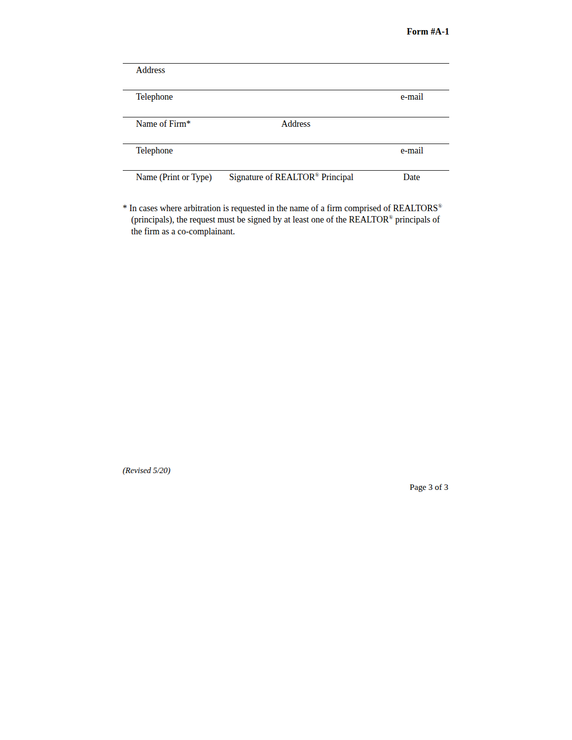Form #A-1
Address
Telephone e-mail
Name of Firm* Address
Telephone e-mail
Name (Print or Type) Signature of REALTOR® Principal Date
* In cases where arbitration is requested in the name of a firm comprised of REALTORS® (principals), the request must be signed by at least one of the REALTOR® principals of the firm as a co-complainant.
(Revised 5/20)
Page 3 of 3